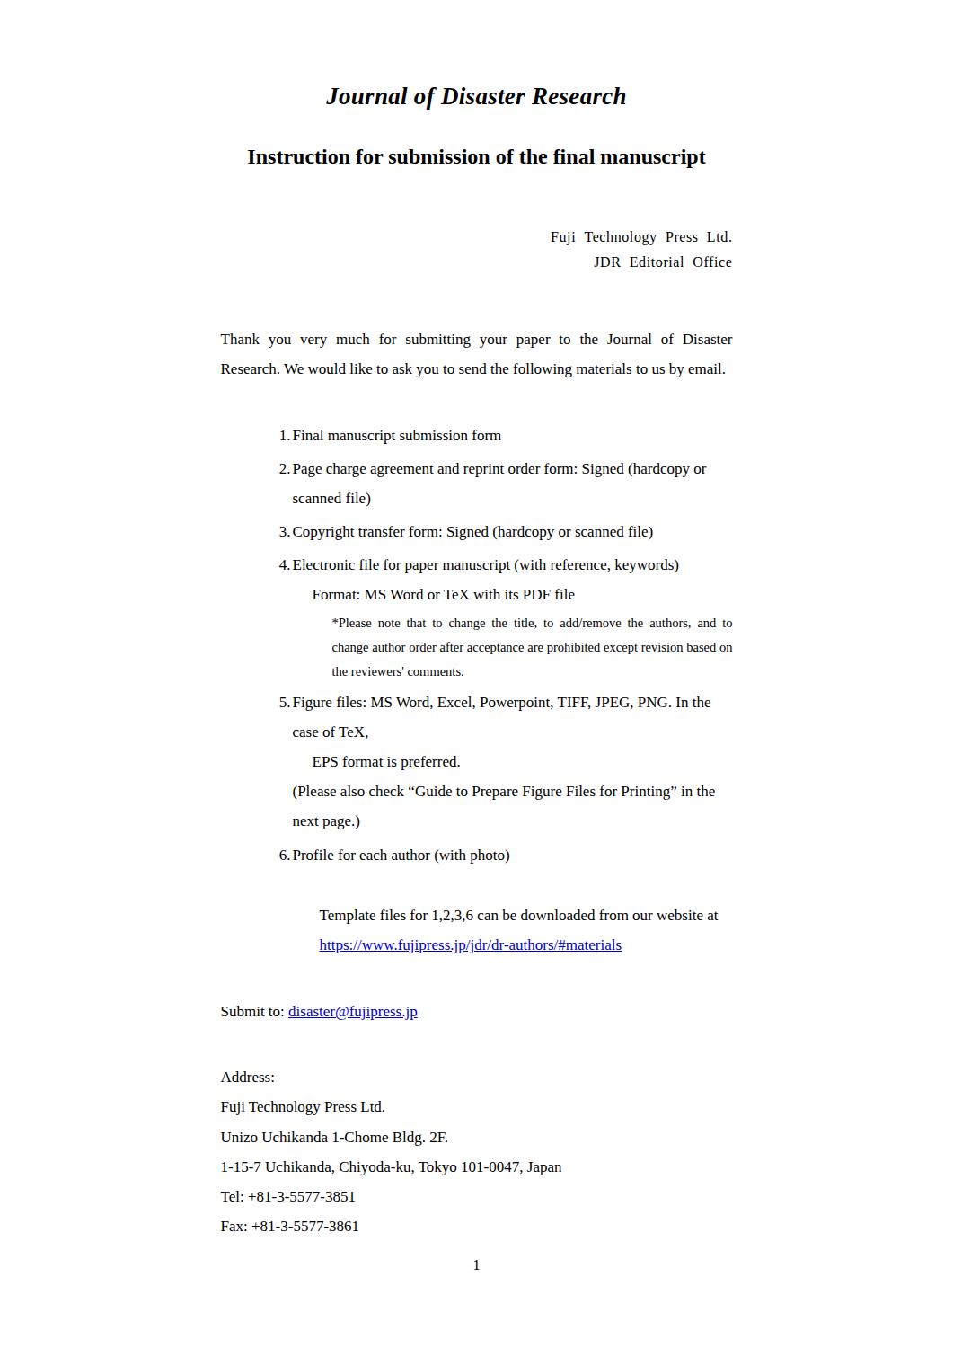Journal of Disaster Research
Instruction for submission of the final manuscript
Fuji Technology Press Ltd.
JDR Editorial Office
Thank you very much for submitting your paper to the Journal of Disaster Research. We would like to ask you to send the following materials to us by email.
Final manuscript submission form
Page charge agreement and reprint order form: Signed (hardcopy or scanned file)
Copyright transfer form: Signed (hardcopy or scanned file)
Electronic file for paper manuscript (with reference, keywords) Format: MS Word or TeX with its PDF file *Please note that to change the title, to add/remove the authors, and to change author order after acceptance are prohibited except revision based on the reviewers' comments.
Figure files: MS Word, Excel, Powerpoint, TIFF, JPEG, PNG. In the case of TeX, EPS format is preferred. (Please also check “Guide to Prepare Figure Files for Printing” in the next page.)
Profile for each author (with photo)
Template files for 1,2,3,6 can be downloaded from our website at
https://www.fujipress.jp/jdr/dr-authors/#materials
Submit to: disaster@fujipress.jp
Address:
Fuji Technology Press Ltd.
Unizo Uchikanda 1-Chome Bldg. 2F.
1-15-7 Uchikanda, Chiyoda-ku, Tokyo 101-0047, Japan
Tel: +81-3-5577-3851
Fax: +81-3-5577-3861
1